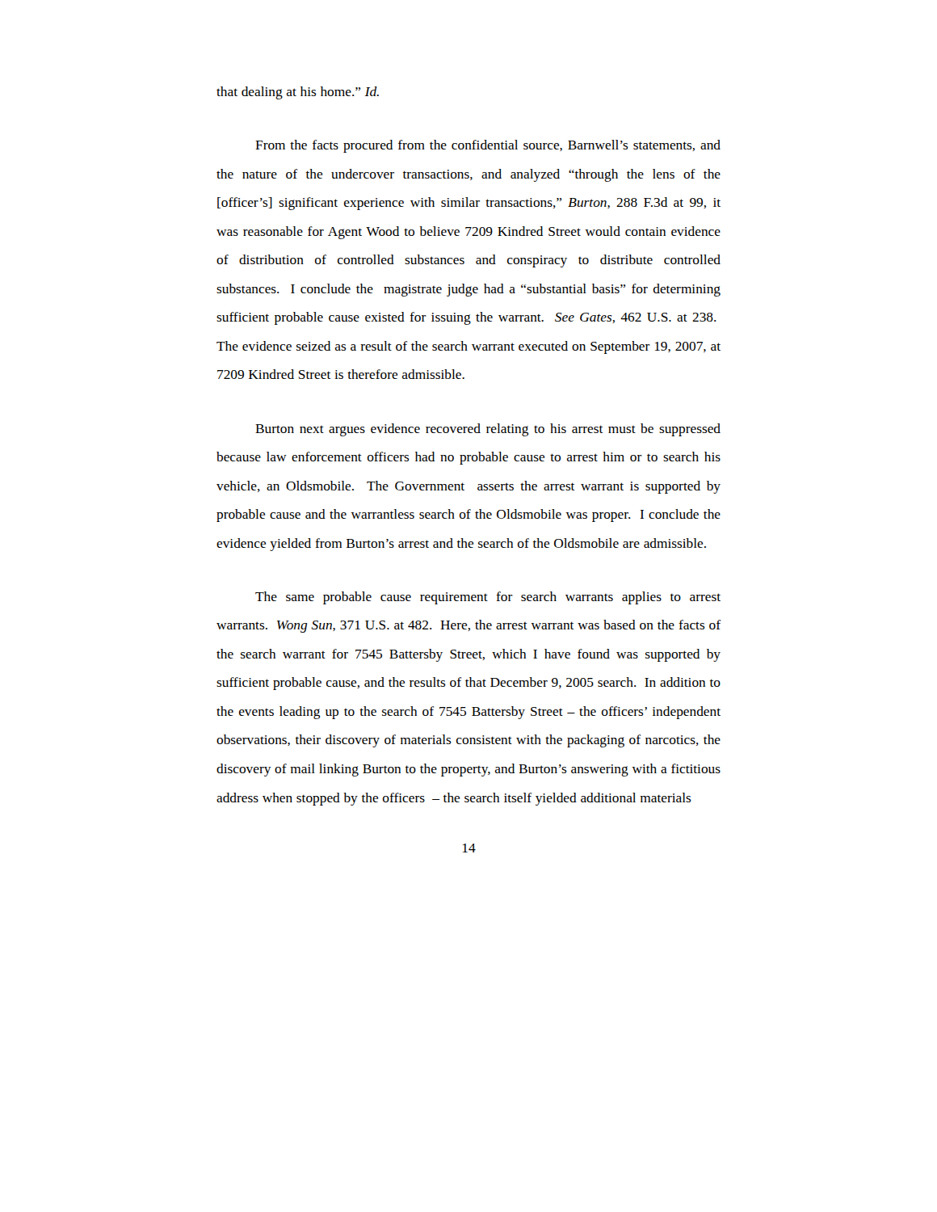that dealing at his home.” Id.
From the facts procured from the confidential source, Barnwell’s statements, and the nature of the undercover transactions, and analyzed “through the lens of the [officer’s] significant experience with similar transactions,” Burton, 288 F.3d at 99, it was reasonable for Agent Wood to believe 7209 Kindred Street would contain evidence of distribution of controlled substances and conspiracy to distribute controlled substances. I conclude the magistrate judge had a “substantial basis” for determining sufficient probable cause existed for issuing the warrant. See Gates, 462 U.S. at 238. The evidence seized as a result of the search warrant executed on September 19, 2007, at 7209 Kindred Street is therefore admissible.
Burton next argues evidence recovered relating to his arrest must be suppressed because law enforcement officers had no probable cause to arrest him or to search his vehicle, an Oldsmobile. The Government asserts the arrest warrant is supported by probable cause and the warrantless search of the Oldsmobile was proper. I conclude the evidence yielded from Burton’s arrest and the search of the Oldsmobile are admissible.
The same probable cause requirement for search warrants applies to arrest warrants. Wong Sun, 371 U.S. at 482. Here, the arrest warrant was based on the facts of the search warrant for 7545 Battersby Street, which I have found was supported by sufficient probable cause, and the results of that December 9, 2005 search. In addition to the events leading up to the search of 7545 Battersby Street – the officers’ independent observations, their discovery of materials consistent with the packaging of narcotics, the discovery of mail linking Burton to the property, and Burton’s answering with a fictitious address when stopped by the officers – the search itself yielded additional materials
14